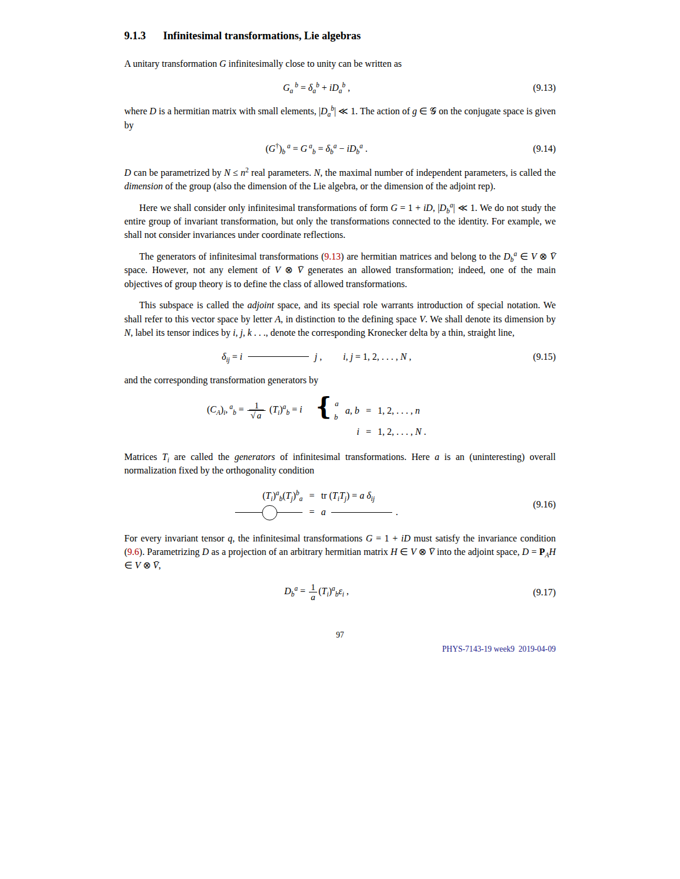9.1.3 Infinitesimal transformations, Lie algebras
A unitary transformation G infinitesimally close to unity can be written as
Ga b = δab + iDab ,
(9.13)
where D is a hermitian matrix with small elements, |Dab| ≪ 1. The action of g ∈ 𝒢 on the conjugate space is given by
(G†)b a = G ab = δba − iDba .
(9.14)
D can be parametrized by N ≤ n2 real parameters. N, the maximal number of independent parameters, is called the dimension of the group (also the dimension of the Lie algebra, or the dimension of the adjoint rep).
Here we shall consider only infinitesimal transformations of form G = 1 + iD, |Dba| ≪ 1. We do not study the entire group of invariant transformation, but only the transformations connected to the identity. For example, we shall not consider invariances under coordinate reflections.
The generators of infinitesimal transformations (9.13) are hermitian matrices and belong to the Dba ∈ V ⊗ V̄ space. However, not any element of V ⊗ V̄ generates an allowed transformation; indeed, one of the main objectives of group theory is to define the class of allowed transformations.
This subspace is called the adjoint space, and its special role warrants introduction of special notation. We shall refer to this vector space by letter A, in distinction to the defining space V. We shall denote its dimension by N, label its tensor indices by i, j, k . . ., denote the corresponding Kronecker delta by a thin, straight line,
δij = i j ,   i, j = 1, 2, . . . , N ,
(9.15)
and the corresponding transformation generators by
| ( C A ) i , a b = 1 √ a ( T i ) a b = i | ❴ a b | a , b | = | 1, 2, . . . , n |
| | | i | = | 1, 2, . . . , N . |
Matrices Ti are called the generators of infinitesimal transformations. Here a is an (uninteresting) overall normalization fixed by the orthogonality condition
| ( T i ) a b ( T j ) b a | = | tr ( T i T j ) = a δ ij |
| | = | a . |
(9.16)
For every invariant tensor q, the infinitesimal transformations G = 1 + iD must satisfy the invariance condition (9.6). Parametrizing D as a projection of an arbitrary hermitian matrix H ∈ V ⊗ V̄ into the adjoint space, D = PAH ∈ V ⊗ V̄,
Dba = 1 a(Ti)abεi ,
(9.17)
97
PHYS-7143-19 week9 2019-04-09